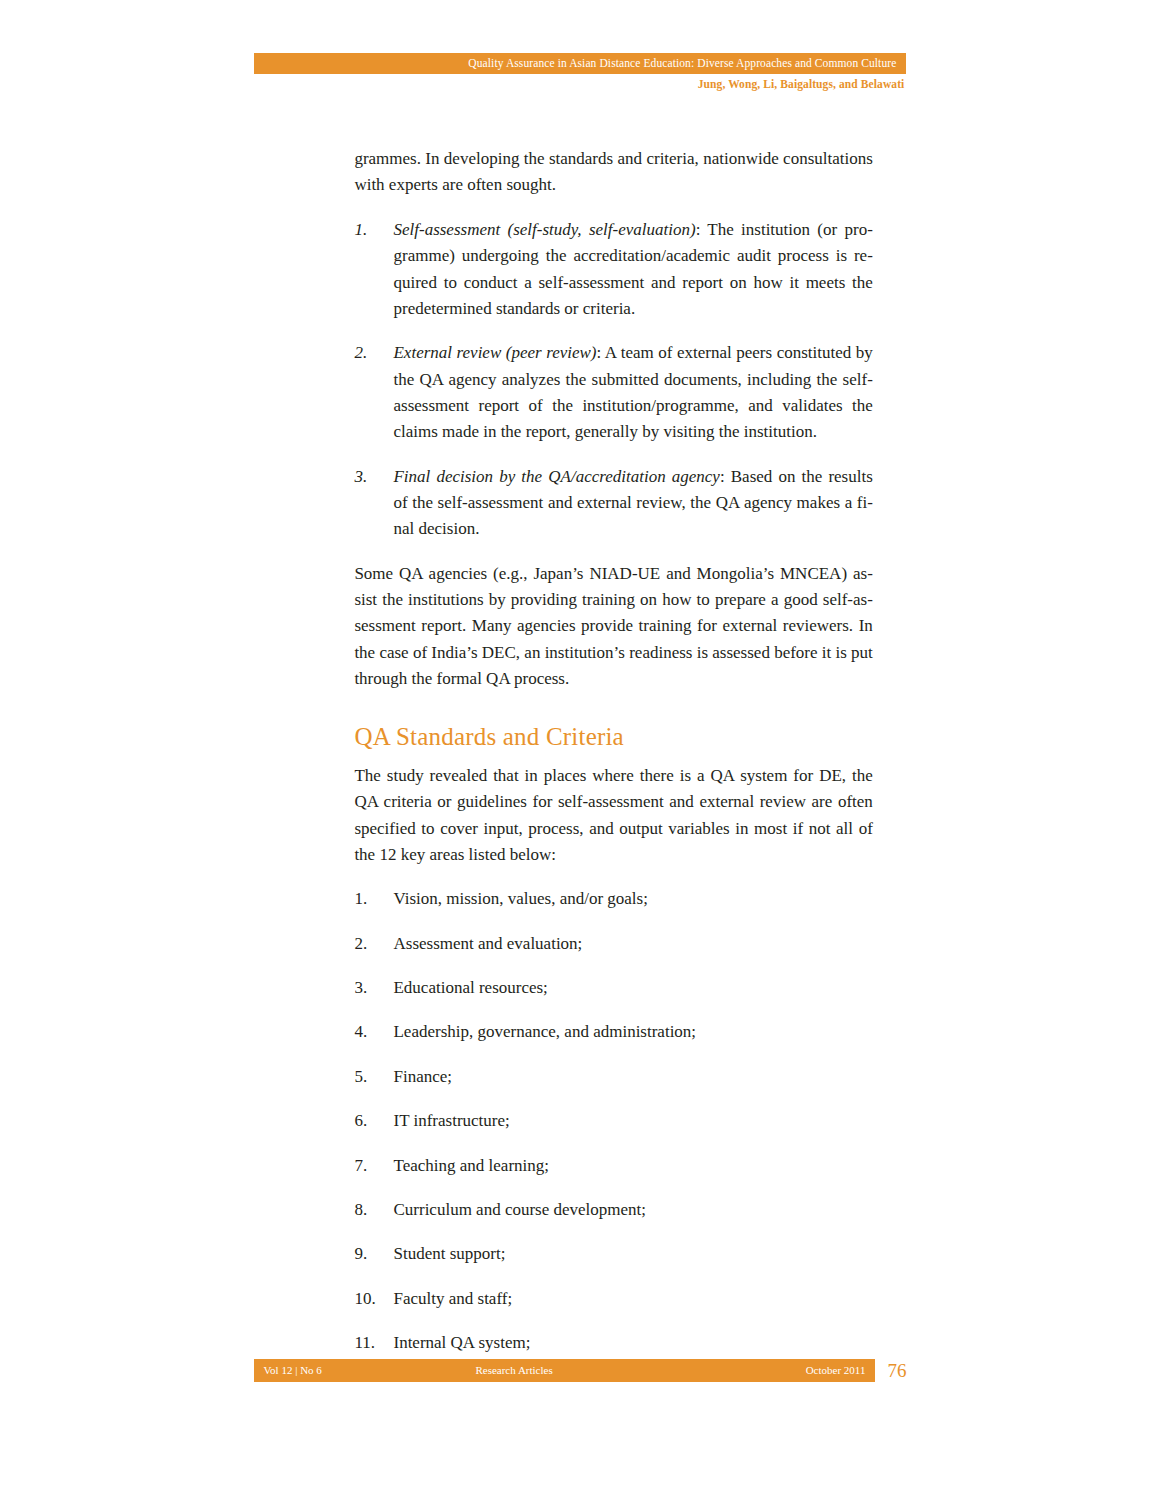Quality Assurance in Asian Distance Education: Diverse Approaches and Common Culture
Jung, Wong, Li, Baigaltugs, and Belawati
grammes. In developing the standards and criteria, nationwide consultations with experts are often sought.
Self-assessment (self-study, self-evaluation): The institution (or programme) undergoing the accreditation/academic audit process is required to conduct a self-assessment and report on how it meets the predetermined standards or criteria.
External review (peer review): A team of external peers constituted by the QA agency analyzes the submitted documents, including the self-assessment report of the institution/programme, and validates the claims made in the report, generally by visiting the institution.
Final decision by the QA/accreditation agency: Based on the results of the self-assessment and external review, the QA agency makes a final decision.
Some QA agencies (e.g., Japan’s NIAD-UE and Mongolia’s MNCEA) assist the institutions by providing training on how to prepare a good self-assessment report. Many agencies provide training for external reviewers. In the case of India’s DEC, an institution’s readiness is assessed before it is put through the formal QA process.
QA Standards and Criteria
The study revealed that in places where there is a QA system for DE, the QA criteria or guidelines for self-assessment and external review are often specified to cover input, process, and output variables in most if not all of the 12 key areas listed below:
Vision, mission, values, and/or goals;
Assessment and evaluation;
Educational resources;
Leadership, governance, and administration;
Finance;
IT infrastructure;
Teaching and learning;
Curriculum and course development;
Student support;
Faculty and staff;
Internal QA system;
Vol 12 | No 6 Research Articles October 2011
76